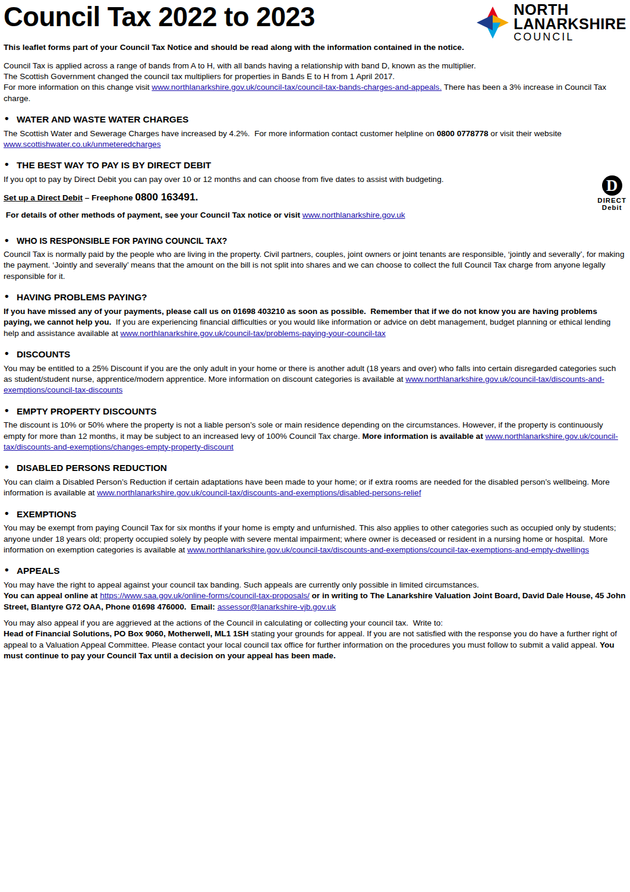Council Tax 2022 to 2023
NORTH
LANARKSHIRE COUNCIL
This leaflet forms part of your Council Tax Notice and should be read along with the information contained in the notice.
Council Tax is applied across a range of bands from A to H, with all bands having a relationship with band D, known as the multiplier.
The Scottish Government changed the council tax multipliers for properties in Bands E to H from 1 April 2017.
For more information on this change visit www.northlanarkshire.gov.uk/council-tax/council-tax-bands-charges-and-appeals. There has been a 3% increase in Council Tax charge.
Water and waste water charges
The Scottish Water and Sewerage Charges have increased by 4.2%. For more information contact customer helpline on 0800 0778778 or visit their website www.scottishwater.co.uk/unmeteredcharges
The best way to pay is by Direct Debit
If you opt to pay by Direct Debit you can pay over 10 or 12 months and can choose from five dates to assist with budgeting.
Set up a Direct Debit – Freephone 0800 163491.
For details of other methods of payment, see your Council Tax notice or visit www.northlanarkshire.gov.uk
D
DIRECT Debit
Who is responsible for paying Council Tax?
Council Tax is normally paid by the people who are living in the property. Civil partners, couples, joint owners or joint tenants are responsible, ‘jointly and severally’, for making the payment. ‘Jointly and severally’ means that the amount on the bill is not split into shares and we can choose to collect the full Council Tax charge from anyone legally responsible for it.
Having problems paying?
If you have missed any of your payments, please call us on 01698 403210 as soon as possible. Remember that if we do not know you are having problems paying, we cannot help you. If you are experiencing financial difficulties or you would like information or advice on debt management, budget planning or ethical lending help and assistance available at www.northlanarkshire.gov.uk/council-tax/problems-paying-your-council-tax
Discounts
You may be entitled to a 25% Discount if you are the only adult in your home or there is another adult (18 years and over) who falls into certain disregarded categories such as student/student nurse, apprentice/modern apprentice. More information on discount categories is available at www.northlanarkshire.gov.uk/council-tax/discounts-and-exemptions/council-tax-discounts
Empty property discounts
The discount is 10% or 50% where the property is not a liable person’s sole or main residence depending on the circumstances. However, if the property is continuously empty for more than 12 months, it may be subject to an increased levy of 100% Council Tax charge. More information is available at www.northlanarkshire.gov.uk/council-tax/discounts-and-exemptions/changes-empty-property-discount
Disabled persons reduction
You can claim a Disabled Person’s Reduction if certain adaptations have been made to your home; or if extra rooms are needed for the disabled person’s wellbeing. More information is available at www.northlanarkshire.gov.uk/council-tax/discounts-and-exemptions/disabled-persons-relief
Exemptions
You may be exempt from paying Council Tax for six months if your home is empty and unfurnished. This also applies to other categories such as occupied only by students; anyone under 18 years old; property occupied solely by people with severe mental impairment; where owner is deceased or resident in a nursing home or hospital. More information on exemption categories is available at www.northlanarkshire.gov.uk/council-tax/discounts-and-exemptions/council-tax-exemptions-and-empty-dwellings
Appeals
You may have the right to appeal against your council tax banding. Such appeals are currently only possible in limited circumstances.
You can appeal online at https://www.saa.gov.uk/online-forms/council-tax-proposals/ or in writing to The Lanarkshire Valuation Joint Board, David Dale House, 45 John Street, Blantyre G72 OAA, Phone 01698 476000. Email: assessor@lanarkshire-vjb.gov.uk
You may also appeal if you are aggrieved at the actions of the Council in calculating or collecting your council tax. Write to:
Head of Financial Solutions, PO Box 9060, Motherwell, ML1 1SH stating your grounds for appeal. If you are not satisfied with the response you do have a further right of appeal to a Valuation Appeal Committee. Please contact your local council tax office for further information on the procedures you must follow to submit a valid appeal. You must continue to pay your Council Tax until a decision on your appeal has been made.